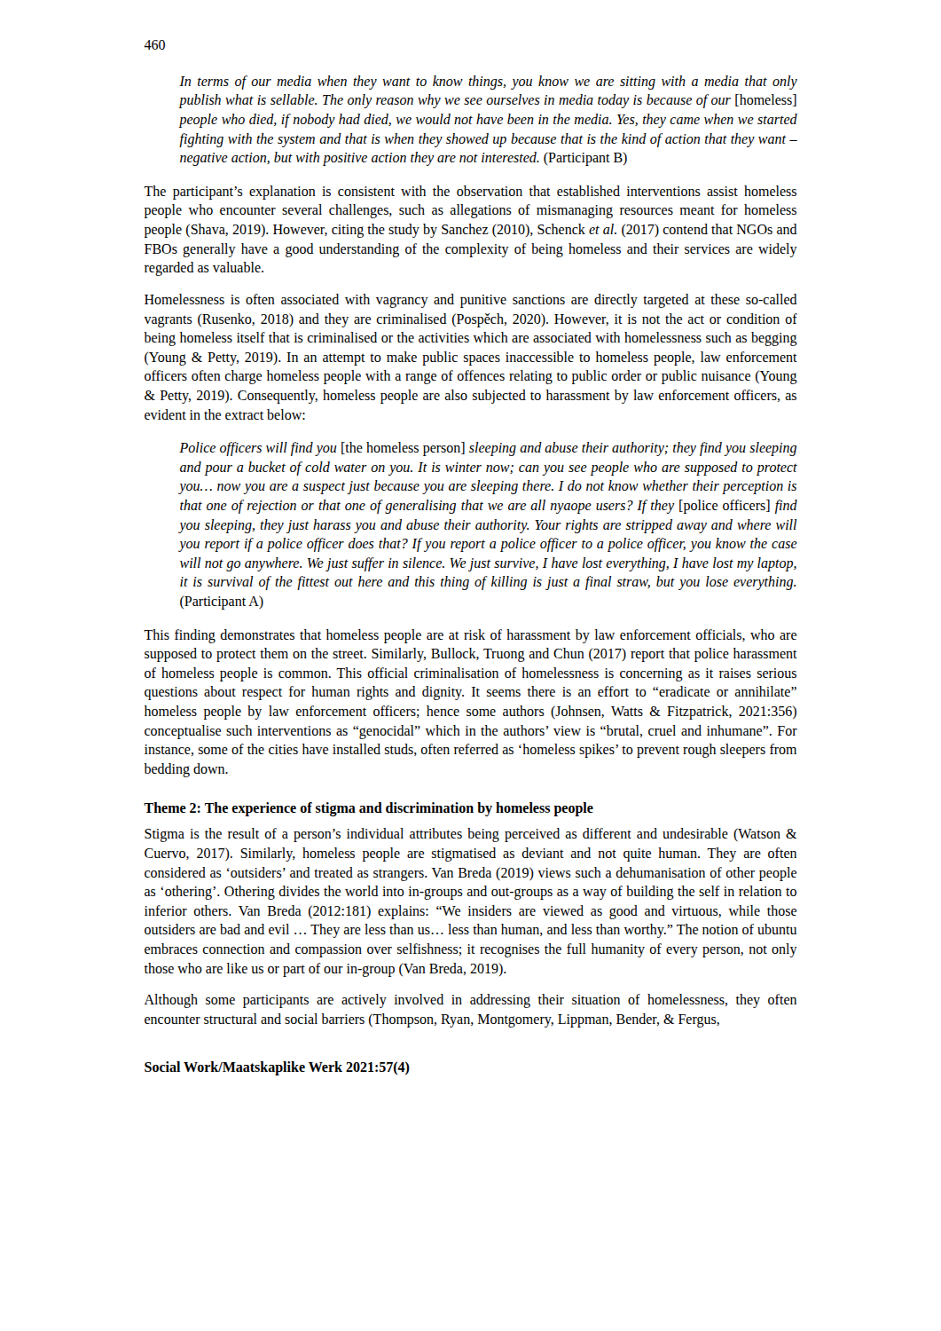460
In terms of our media when they want to know things, you know we are sitting with a media that only publish what is sellable. The only reason why we see ourselves in media today is because of our [homeless] people who died, if nobody had died, we would not have been in the media. Yes, they came when we started fighting with the system and that is when they showed up because that is the kind of action that they want – negative action, but with positive action they are not interested. (Participant B)
The participant’s explanation is consistent with the observation that established interventions assist homeless people who encounter several challenges, such as allegations of mismanaging resources meant for homeless people (Shava, 2019). However, citing the study by Sanchez (2010), Schenck et al. (2017) contend that NGOs and FBOs generally have a good understanding of the complexity of being homeless and their services are widely regarded as valuable.
Homelessness is often associated with vagrancy and punitive sanctions are directly targeted at these so-called vagrants (Rusenko, 2018) and they are criminalised (Pospěch, 2020). However, it is not the act or condition of being homeless itself that is criminalised or the activities which are associated with homelessness such as begging (Young & Petty, 2019). In an attempt to make public spaces inaccessible to homeless people, law enforcement officers often charge homeless people with a range of offences relating to public order or public nuisance (Young & Petty, 2019). Consequently, homeless people are also subjected to harassment by law enforcement officers, as evident in the extract below:
Police officers will find you [the homeless person] sleeping and abuse their authority; they find you sleeping and pour a bucket of cold water on you. It is winter now; can you see people who are supposed to protect you… now you are a suspect just because you are sleeping there. I do not know whether their perception is that one of rejection or that one of generalising that we are all nyaope users? If they [police officers] find you sleeping, they just harass you and abuse their authority. Your rights are stripped away and where will you report if a police officer does that? If you report a police officer to a police officer, you know the case will not go anywhere. We just suffer in silence. We just survive, I have lost everything, I have lost my laptop, it is survival of the fittest out here and this thing of killing is just a final straw, but you lose everything. (Participant A)
This finding demonstrates that homeless people are at risk of harassment by law enforcement officials, who are supposed to protect them on the street. Similarly, Bullock, Truong and Chun (2017) report that police harassment of homeless people is common. This official criminalisation of homelessness is concerning as it raises serious questions about respect for human rights and dignity. It seems there is an effort to “eradicate or annihilate” homeless people by law enforcement officers; hence some authors (Johnsen, Watts & Fitzpatrick, 2021:356) conceptualise such interventions as “genocidal” which in the authors’ view is “brutal, cruel and inhumane”. For instance, some of the cities have installed studs, often referred as ‘homeless spikes’ to prevent rough sleepers from bedding down.
Theme 2: The experience of stigma and discrimination by homeless people
Stigma is the result of a person’s individual attributes being perceived as different and undesirable (Watson & Cuervo, 2017). Similarly, homeless people are stigmatised as deviant and not quite human. They are often considered as ‘outsiders’ and treated as strangers. Van Breda (2019) views such a dehumanisation of other people as ‘othering’. Othering divides the world into in-groups and out-groups as a way of building the self in relation to inferior others. Van Breda (2012:181) explains: “We insiders are viewed as good and virtuous, while those outsiders are bad and evil … They are less than us… less than human, and less than worthy.” The notion of ubuntu embraces connection and compassion over selfishness; it recognises the full humanity of every person, not only those who are like us or part of our in-group (Van Breda, 2019).
Although some participants are actively involved in addressing their situation of homelessness, they often encounter structural and social barriers (Thompson, Ryan, Montgomery, Lippman, Bender, & Fergus,
Social Work/Maatskaplike Werk 2021:57(4)